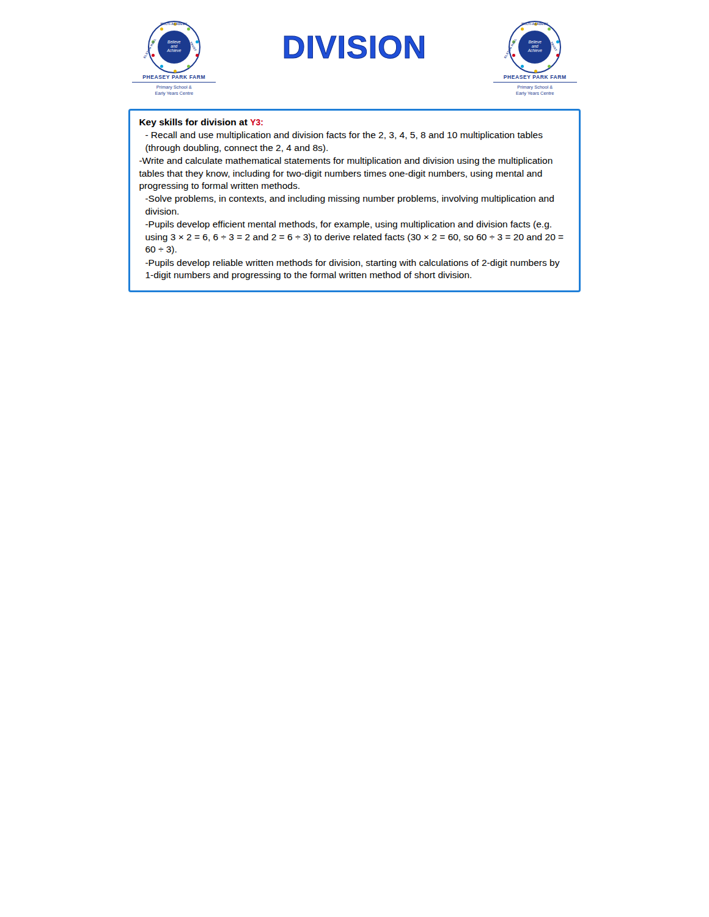ELSTON HALL MULTI-ACADEMY TRUST
Believe and Achieve
Pheasey Park Farm
Primary School &
Early Years Centre
Division
ELSTON HALL MULTI-ACADEMY TRUST
Believe and Achieve
Pheasey Park Farm
Primary School &
Early Years Centre
Key skills for division at Y3:
- Recall and use multiplication and division facts for the 2, 3, 4, 5, 8 and 10 multiplication tables (through doubling, connect the 2, 4 and 8s).
-Write and calculate mathematical statements for multiplication and division using the multiplication tables that they know, including for two-digit numbers times one-digit numbers, using mental and progressing to formal written methods.
-Solve problems, in contexts, and including missing number problems, involving multiplication and division.
-Pupils develop efficient mental methods, for example, using multiplication and division facts (e.g. using 3 × 2 = 6, 6 ÷ 3 = 2 and 2 = 6 ÷ 3) to derive related facts (30 × 2 = 60, so 60 ÷ 3 = 20 and 20 = 60 ÷ 3).
-Pupils develop reliable written methods for division, starting with calculations of 2-digit numbers by 1-digit numbers and progressing to the formal written method of short division.